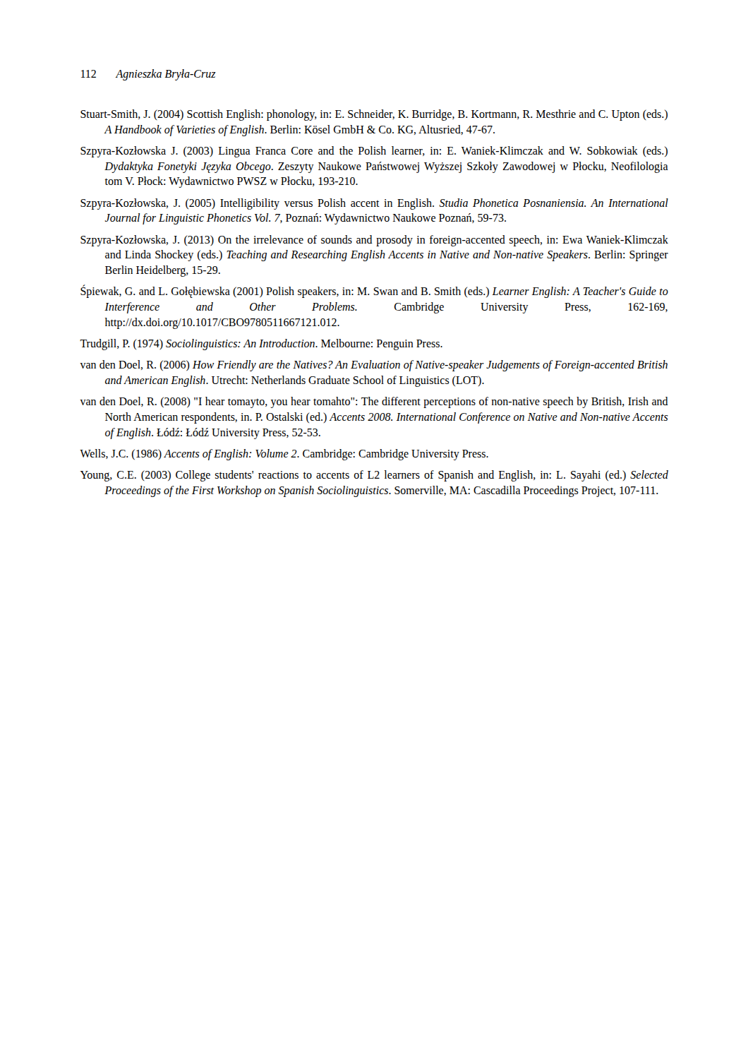112
Agnieszka Bryła-Cruz
Stuart-Smith, J. (2004) Scottish English: phonology, in: E. Schneider, K. Burridge, B. Kortmann, R. Mesthrie and C. Upton (eds.) A Handbook of Varieties of English. Berlin: Kösel GmbH & Co. KG, Altusried, 47-67.
Szpyra-Kozłowska J. (2003) Lingua Franca Core and the Polish learner, in: E. Waniek-Klimczak and W. Sobkowiak (eds.) Dydaktyka Fonetyki Języka Obcego. Zeszyty Naukowe Państwowej Wyższej Szkoły Zawodowej w Płocku, Neofilologia tom V. Płock: Wydawnictwo PWSZ w Płocku, 193-210.
Szpyra-Kozłowska, J. (2005) Intelligibility versus Polish accent in English. Studia Phonetica Posnaniensia. An International Journal for Linguistic Phonetics Vol. 7, Poznań: Wydawnictwo Naukowe Poznań, 59-73.
Szpyra-Kozłowska, J. (2013) On the irrelevance of sounds and prosody in foreign-accented speech, in: Ewa Waniek-Klimczak and Linda Shockey (eds.) Teaching and Researching English Accents in Native and Non-native Speakers. Berlin: Springer Berlin Heidelberg, 15-29.
Śpiewak, G. and L. Gołębiewska (2001) Polish speakers, in: M. Swan and B. Smith (eds.) Learner English: A Teacher's Guide to Interference and Other Problems. Cambridge University Press, 162-169, http://dx.doi.org/10.1017/CBO9780511667121.012.
Trudgill, P. (1974) Sociolinguistics: An Introduction. Melbourne: Penguin Press.
van den Doel, R. (2006) How Friendly are the Natives? An Evaluation of Native-speaker Judgements of Foreign-accented British and American English. Utrecht: Netherlands Graduate School of Linguistics (LOT).
van den Doel, R. (2008) "I hear tomayto, you hear tomahto": The different perceptions of non-native speech by British, Irish and North American respondents, in. P. Ostalski (ed.) Accents 2008. International Conference on Native and Non-native Accents of English. Łódź: Łódź University Press, 52-53.
Wells, J.C. (1986) Accents of English: Volume 2. Cambridge: Cambridge University Press.
Young, C.E. (2003) College students' reactions to accents of L2 learners of Spanish and English, in: L. Sayahi (ed.) Selected Proceedings of the First Workshop on Spanish Sociolinguistics. Somerville, MA: Cascadilla Proceedings Project, 107-111.